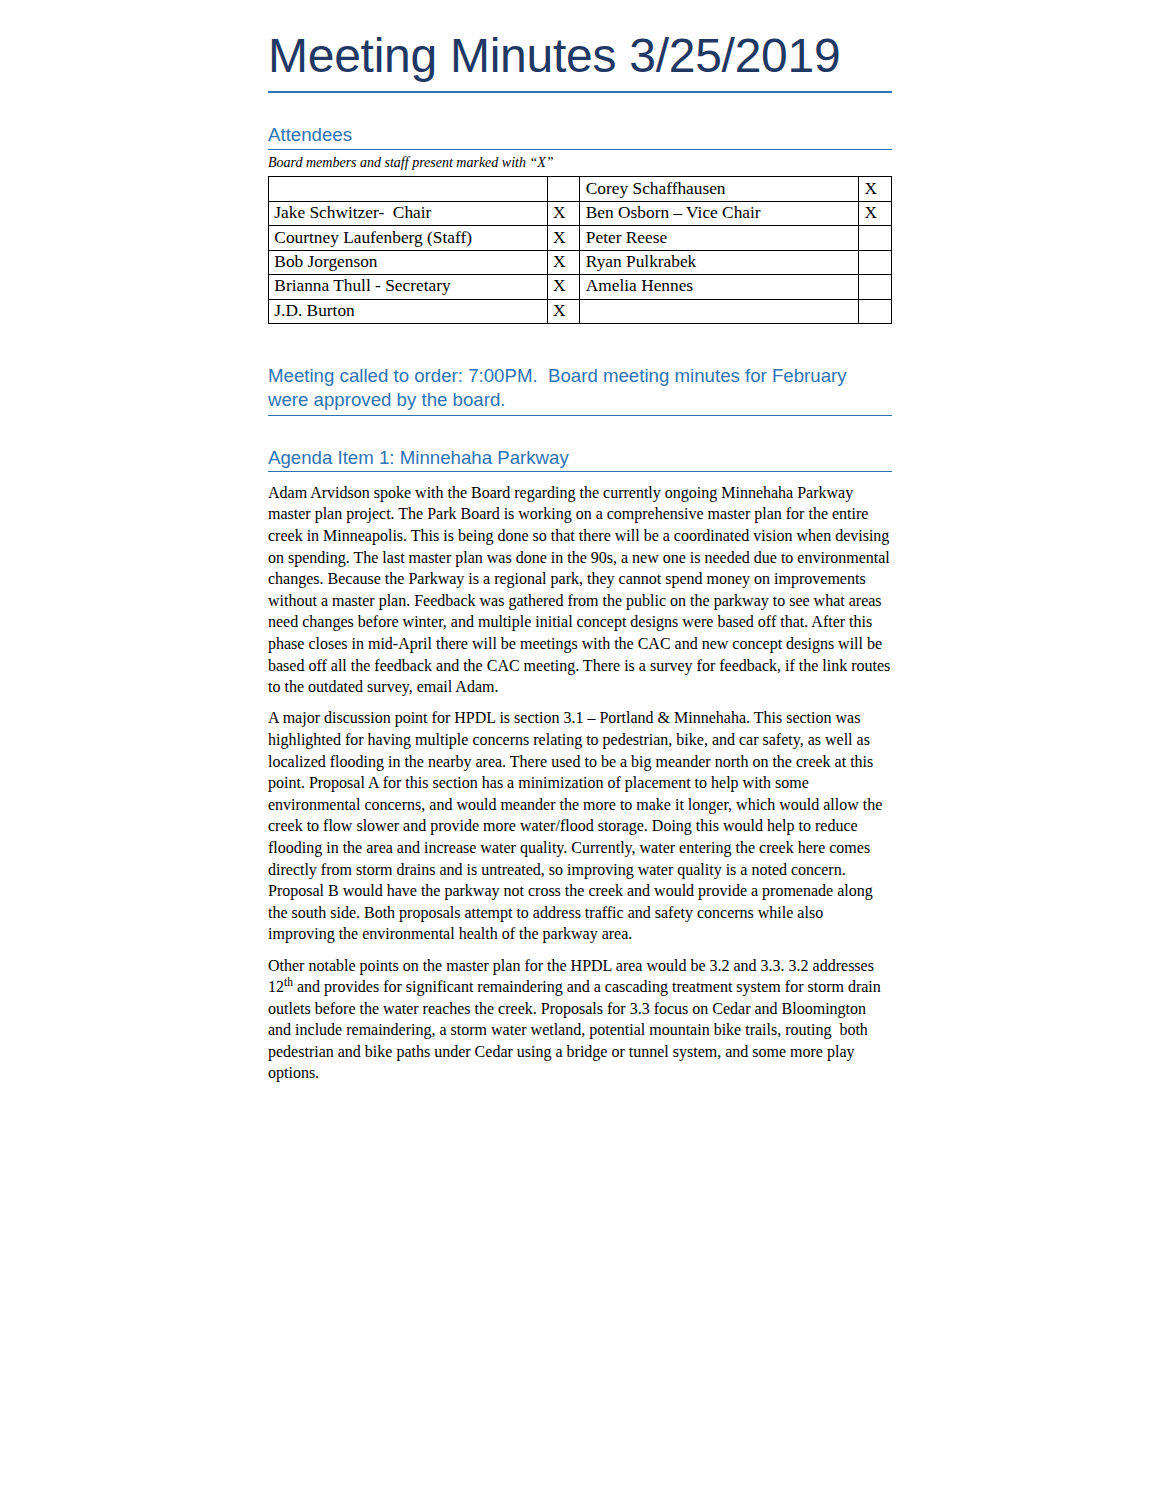Meeting Minutes 3/25/2019
Attendees
Board members and staff present marked with “X”
| | | Corey Schaffhausen | X |
| Jake Schwitzer- Chair | X | Ben Osborn – Vice Chair | X |
| Courtney Laufenberg (Staff) | X | Peter Reese | |
| Bob Jorgenson | X | Ryan Pulkrabek | |
| Brianna Thull - Secretary | X | Amelia Hennes | |
| J.D. Burton | X | | |
Meeting called to order: 7:00PM. Board meeting minutes for February were approved by the board.
Agenda Item 1: Minnehaha Parkway
Adam Arvidson spoke with the Board regarding the currently ongoing Minnehaha Parkway master plan project. The Park Board is working on a comprehensive master plan for the entire creek in Minneapolis. This is being done so that there will be a coordinated vision when devising on spending. The last master plan was done in the 90s, a new one is needed due to environmental changes. Because the Parkway is a regional park, they cannot spend money on improvements without a master plan. Feedback was gathered from the public on the parkway to see what areas need changes before winter, and multiple initial concept designs were based off that. After this phase closes in mid-April there will be meetings with the CAC and new concept designs will be based off all the feedback and the CAC meeting. There is a survey for feedback, if the link routes to the outdated survey, email Adam.
A major discussion point for HPDL is section 3.1 – Portland & Minnehaha. This section was highlighted for having multiple concerns relating to pedestrian, bike, and car safety, as well as localized flooding in the nearby area. There used to be a big meander north on the creek at this point. Proposal A for this section has a minimization of placement to help with some environmental concerns, and would meander the more to make it longer, which would allow the creek to flow slower and provide more water/flood storage. Doing this would help to reduce flooding in the area and increase water quality. Currently, water entering the creek here comes directly from storm drains and is untreated, so improving water quality is a noted concern. Proposal B would have the parkway not cross the creek and would provide a promenade along the south side. Both proposals attempt to address traffic and safety concerns while also improving the environmental health of the parkway area.
Other notable points on the master plan for the HPDL area would be 3.2 and 3.3. 3.2 addresses 12th and provides for significant remaindering and a cascading treatment system for storm drain outlets before the water reaches the creek. Proposals for 3.3 focus on Cedar and Bloomington and include remaindering, a storm water wetland, potential mountain bike trails, routing both pedestrian and bike paths under Cedar using a bridge or tunnel system, and some more play options.